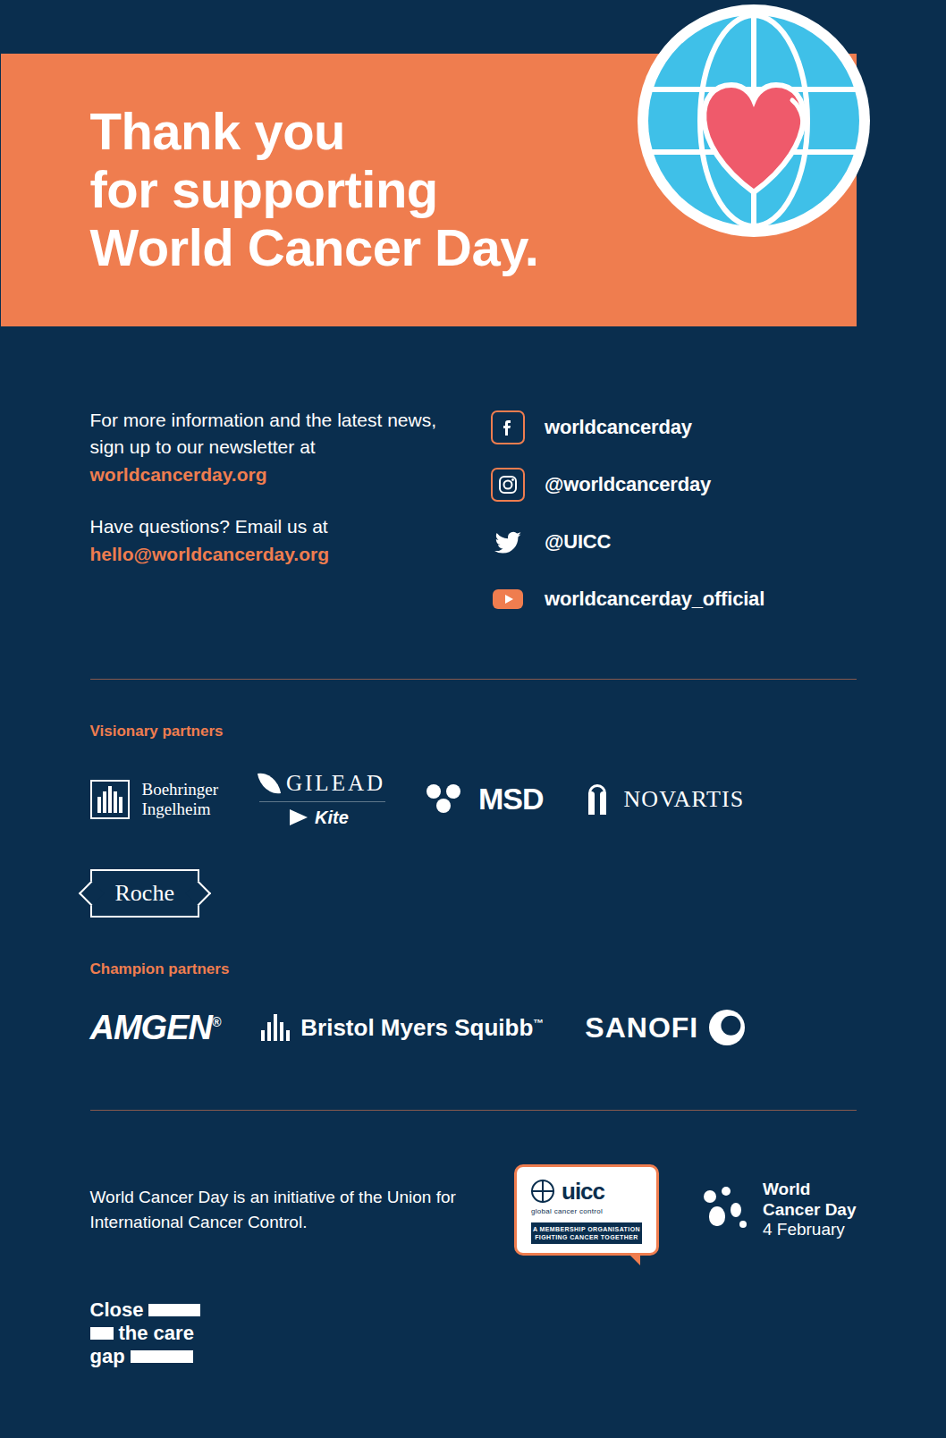Thank you
for supporting
World Cancer Day.
For more information and the latest news, sign up to our newsletter at worldcancerday.org
Have questions? Email us at hello@worldcancerday.org
worldcancerday
@worldcancerday
@UICC
worldcancerday_official
Visionary partners
Boehringer
Ingelheim
GILEAD Kite
MSD
NOVARTIS
Roche
Champion partners
AMGEN®
Bristol Myers Squibb™
SANOFI
World Cancer Day is an initiative of the Union for International Cancer Control.
uicc
global cancer control
A MEMBERSHIP ORGANISATION
FIGHTING CANCER TOGETHER
World
Cancer Day
4 February
Close the care gap